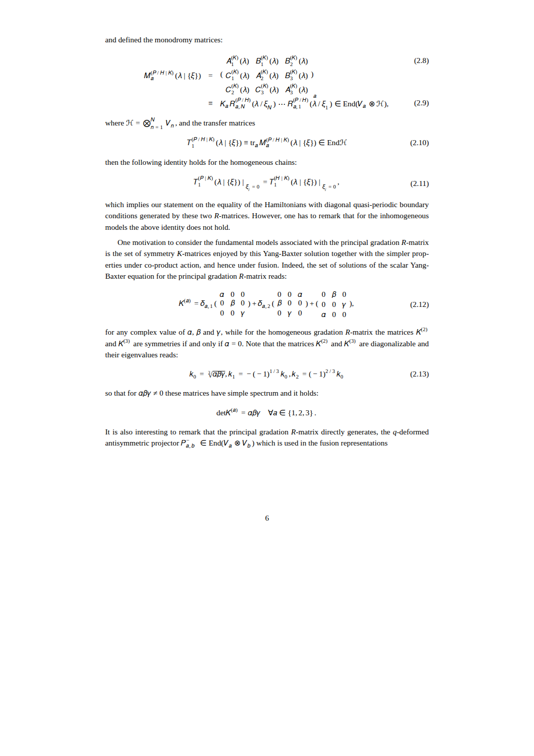and defined the monodromy matrices:
Ma(P/H|K) (λ|{ξ})
=
( A1(K)(λ) B1(K)(λ) B2(K)(λ) C1(K)(λ) A2(K)(λ) B3(K)(λ) C2(K)(λ) C3(K)(λ) A3(K)(λ) ) a
≡
Ka Ra,N(P/H) (λ/ξN) ⋯ Ra,1(P/H) (λ/ξ1) ∈ End(Va⊗ℋ),
(2.8) (2.9)
where ℋ=⨂n=1NVn, and the transfer matrices
T1(P/H|K) (λ|{ξ}) ≡ tra Ma(P/H|K) (λ|{ξ}) ∈ Endℋ (2.10)
then the following identity holds for the homogeneous chains:
T1(P|K) (λ|{ξ}) | ξi=0 = T1(H|K) (λ|{ξ}) | ξi=0 , (2.11)
which implies our statement on the equality of the Hamiltonians with diagonal quasi-periodic boundary conditions generated by these two R-matrices. However, one has to remark that for the inhomogeneous models the above identity does not hold.
One motivation to consider the fundamental models associated with the principal gradation R-matrix is the set of symmetry K-matrices enjoyed by this Yang-Baxter solution together with the simpler properties under co-product action, and hence under fusion. Indeed, the set of solutions of the scalar Yang-Baxter equation for the principal gradation R-matrix reads:
K(a) = δa,1 ( α00 0β0 00γ ) + δa,2 ( 00α β00 0γ0 ) + ( 0β0 00γ α00 ) , (2.12)
for any complex value of α, β and γ, while for the homogeneous gradation R-matrix the matrices K(2) and K(3) are symmetries if and only if α=0. Note that the matrices K(2) and K(3) are diagonalizable and their eigenvalues reads:
k0 = αβγ3 , k1 = − (−1)1/3 k0 , k2 = (−1)2/3 k0 (2.13)
so that for αβγ≠0 these matrices have simple spectrum and it holds:
detK(a) = αβγ ∀a∈{1,2,3}.
It is also interesting to remark that the principal gradation R-matrix directly generates, the q-deformed antisymmetric projector Pa,b− ∈End(Va⊗Vb) which is used in the fusion representations
6